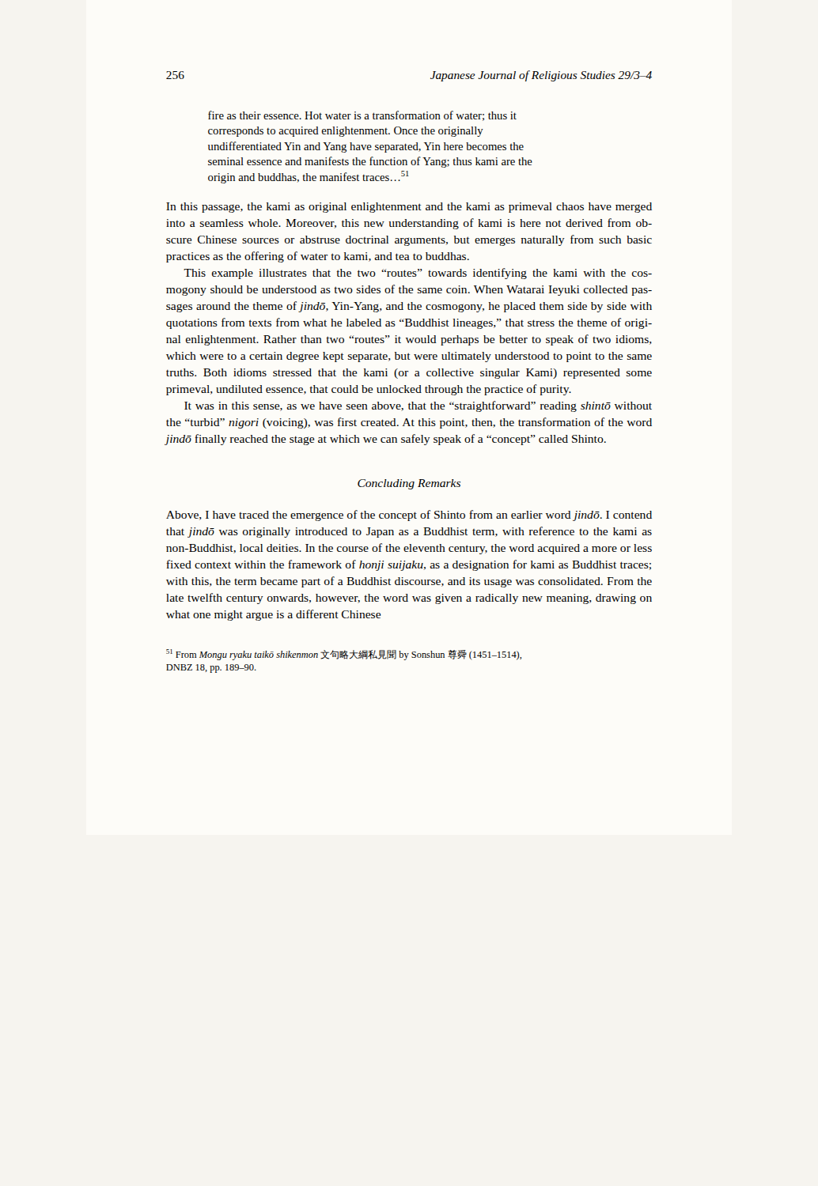256 Japanese Journal of Religious Studies 29/3–4
fire as their essence. Hot water is a transformation of water; thus it corresponds to acquired enlightenment. Once the originally undifferentiated Yin and Yang have separated, Yin here becomes the seminal essence and manifests the function of Yang; thus kami are the origin and buddhas, the manifest traces…51
In this passage, the kami as original enlightenment and the kami as primeval chaos have merged into a seamless whole. Moreover, this new understanding of kami is here not derived from obscure Chinese sources or abstruse doctrinal arguments, but emerges naturally from such basic practices as the offering of water to kami, and tea to buddhas.
This example illustrates that the two “routes” towards identifying the kami with the cosmogony should be understood as two sides of the same coin. When Watarai Ieyuki collected passages around the theme of jindō, Yin-Yang, and the cosmogony, he placed them side by side with quotations from texts from what he labeled as “Buddhist lineages,” that stress the theme of original enlightenment. Rather than two “routes” it would perhaps be better to speak of two idioms, which were to a certain degree kept separate, but were ultimately understood to point to the same truths. Both idioms stressed that the kami (or a collective singular Kami) represented some primeval, undiluted essence, that could be unlocked through the practice of purity.
It was in this sense, as we have seen above, that the “straightforward” reading shintō without the “turbid” nigori (voicing), was first created. At this point, then, the transformation of the word jindō finally reached the stage at which we can safely speak of a “concept” called Shinto.
Concluding Remarks
Above, I have traced the emergence of the concept of Shinto from an earlier word jindō. I contend that jindō was originally introduced to Japan as a Buddhist term, with reference to the kami as non-Buddhist, local deities. In the course of the eleventh century, the word acquired a more or less fixed context within the framework of honji suijaku, as a designation for kami as Buddhist traces; with this, the term became part of a Buddhist discourse, and its usage was consolidated. From the late twelfth century onwards, however, the word was given a radically new meaning, drawing on what one might argue is a different Chinese
51 From Mongu ryaku taikō shikenmon 文句略大綱私見聞 by Sonshun 尊舜 (1451–1514), DNBZ 18, pp. 189–90.